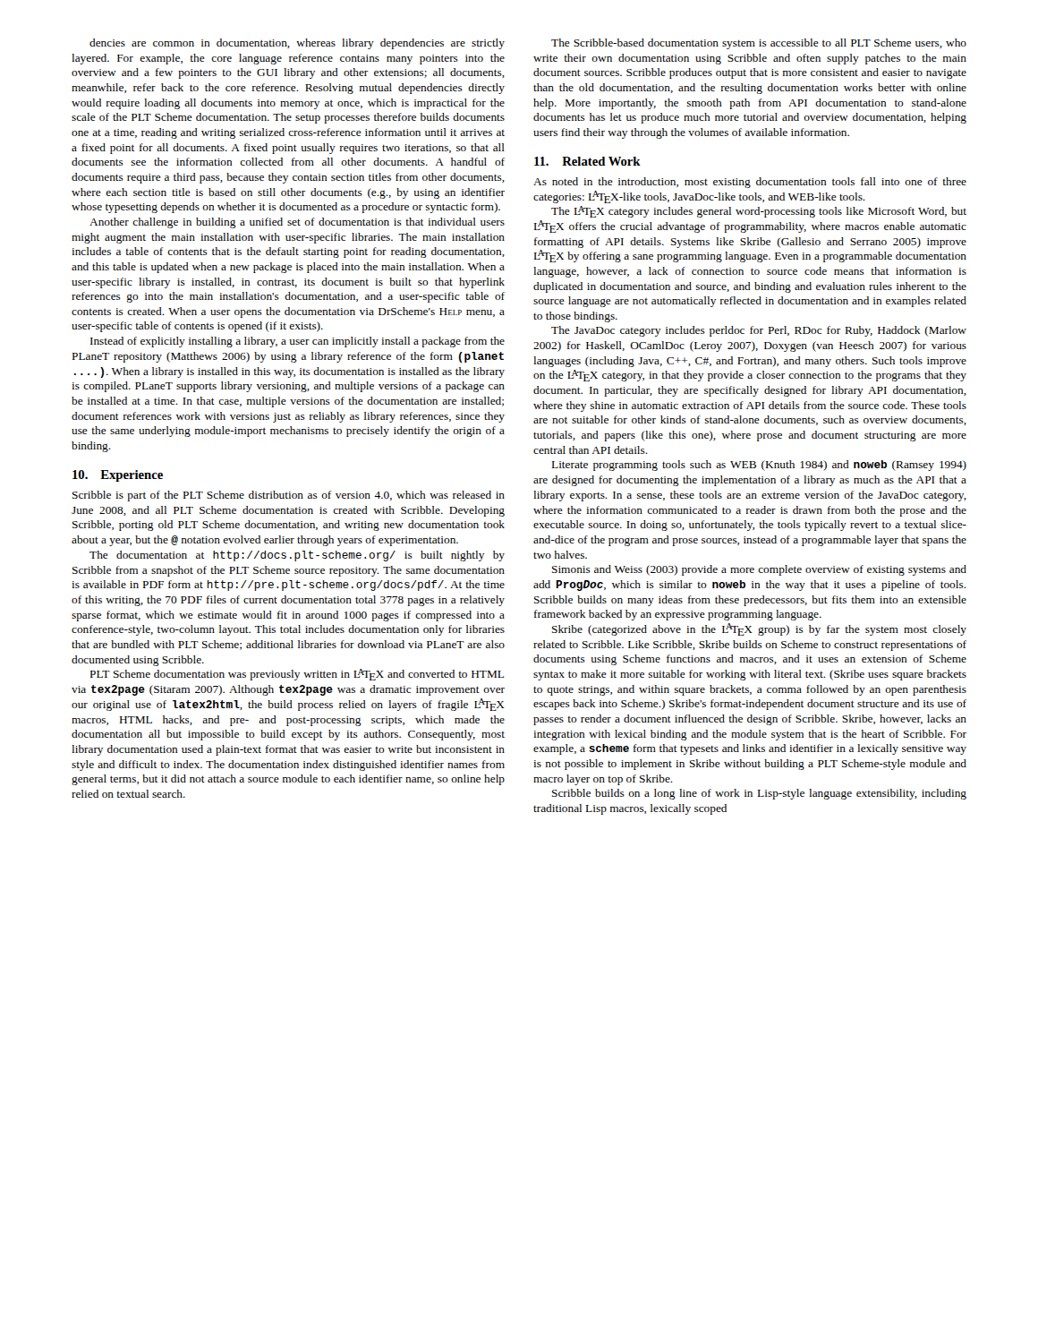dencies are common in documentation, whereas library dependencies are strictly layered. For example, the core language reference contains many pointers into the overview and a few pointers to the GUI library and other extensions; all documents, meanwhile, refer back to the core reference. Resolving mutual dependencies directly would require loading all documents into memory at once, which is impractical for the scale of the PLT Scheme documentation. The setup processes therefore builds documents one at a time, reading and writing serialized cross-reference information until it arrives at a fixed point for all documents. A fixed point usually requires two iterations, so that all documents see the information collected from all other documents. A handful of documents require a third pass, because they contain section titles from other documents, where each section title is based on still other documents (e.g., by using an identifier whose typesetting depends on whether it is documented as a procedure or syntactic form).
Another challenge in building a unified set of documentation is that individual users might augment the main installation with user-specific libraries. The main installation includes a table of contents that is the default starting point for reading documentation, and this table is updated when a new package is placed into the main installation. When a user-specific library is installed, in contrast, its document is built so that hyperlink references go into the main installation's documentation, and a user-specific table of contents is created. When a user opens the documentation via DrScheme's Help menu, a user-specific table of contents is opened (if it exists).
Instead of explicitly installing a library, a user can implicitly install a package from the PLaneT repository (Matthews 2006) by using a library reference of the form (planet ....). When a library is installed in this way, its documentation is installed as the library is compiled. PLaneT supports library versioning, and multiple versions of a package can be installed at a time. In that case, multiple versions of the documentation are installed; document references work with versions just as reliably as library references, since they use the same underlying module-import mechanisms to precisely identify the origin of a binding.
10. Experience
Scribble is part of the PLT Scheme distribution as of version 4.0, which was released in June 2008, and all PLT Scheme documentation is created with Scribble. Developing Scribble, porting old PLT Scheme documentation, and writing new documentation took about a year, but the @ notation evolved earlier through years of experimentation.
The documentation at http://docs.plt-scheme.org/ is built nightly by Scribble from a snapshot of the PLT Scheme source repository. The same documentation is available in PDF form at http://pre.plt-scheme.org/docs/pdf/. At the time of this writing, the 70 PDF files of current documentation total 3778 pages in a relatively sparse format, which we estimate would fit in around 1000 pages if compressed into a conference-style, two-column layout. This total includes documentation only for libraries that are bundled with PLT Scheme; additional libraries for download via PLaneT are also documented using Scribble.
PLT Scheme documentation was previously written in La Te X and converted to HTML via tex2page (Sitaram 2007). Although tex2page was a dramatic improvement over our original use of latex2html, the build process relied on layers of fragile La Te X macros, HTML hacks, and pre- and post-processing scripts, which made the documentation all but impossible to build except by its authors. Consequently, most library documentation used a plain-text format that was easier to write but inconsistent in style and difficult to index. The documentation index distinguished identifier names from general terms, but it did not attach a source module to each identifier name, so online help relied on textual search.
The Scribble-based documentation system is accessible to all PLT Scheme users, who write their own documentation using Scribble and often supply patches to the main document sources. Scribble produces output that is more consistent and easier to navigate than the old documentation, and the resulting documentation works better with online help. More importantly, the smooth path from API documentation to stand-alone documents has let us produce much more tutorial and overview documentation, helping users find their way through the volumes of available information.
11. Related Work
As noted in the introduction, most existing documentation tools fall into one of three categories: La Te X-like tools, JavaDoc-like tools, and WEB-like tools.
The La Te X category includes general word-processing tools like Microsoft Word, but La Te X offers the crucial advantage of programmability, where macros enable automatic formatting of API details. Systems like Skribe (Gallesio and Serrano 2005) improve La Te X by offering a sane programming language. Even in a programmable documentation language, however, a lack of connection to source code means that information is duplicated in documentation and source, and binding and evaluation rules inherent to the source language are not automatically reflected in documentation and in examples related to those bindings.
The JavaDoc category includes perldoc for Perl, RDoc for Ruby, Haddock (Marlow 2002) for Haskell, OCamlDoc (Leroy 2007), Doxygen (van Heesch 2007) for various languages (including Java, C++, C#, and Fortran), and many others. Such tools improve on the La Te X category, in that they provide a closer connection to the programs that they document. In particular, they are specifically designed for library API documentation, where they shine in automatic extraction of API details from the source code. These tools are not suitable for other kinds of stand-alone documents, such as overview documents, tutorials, and papers (like this one), where prose and document structuring are more central than API details.
Literate programming tools such as WEB (Knuth 1984) and noweb (Ramsey 1994) are designed for documenting the implementation of a library as much as the API that a library exports. In a sense, these tools are an extreme version of the JavaDoc category, where the information communicated to a reader is drawn from both the prose and the executable source. In doing so, unfortunately, the tools typically revert to a textual slice-and-dice of the program and prose sources, instead of a programmable layer that spans the two halves.
Simonis and Weiss (2003) provide a more complete overview of existing systems and add ProgDoc, which is similar to noweb in the way that it uses a pipeline of tools. Scribble builds on many ideas from these predecessors, but fits them into an extensible framework backed by an expressive programming language.
Skribe (categorized above in the La Te X group) is by far the system most closely related to Scribble. Like Scribble, Skribe builds on Scheme to construct representations of documents using Scheme functions and macros, and it uses an extension of Scheme syntax to make it more suitable for working with literal text. (Skribe uses square brackets to quote strings, and within square brackets, a comma followed by an open parenthesis escapes back into Scheme.) Skribe's format-independent document structure and its use of passes to render a document influenced the design of Scribble. Skribe, however, lacks an integration with lexical binding and the module system that is the heart of Scribble. For example, a scheme form that typesets and links and identifier in a lexically sensitive way is not possible to implement in Skribe without building a PLT Scheme-style module and macro layer on top of Skribe.
Scribble builds on a long line of work in Lisp-style language extensibility, including traditional Lisp macros, lexically scoped